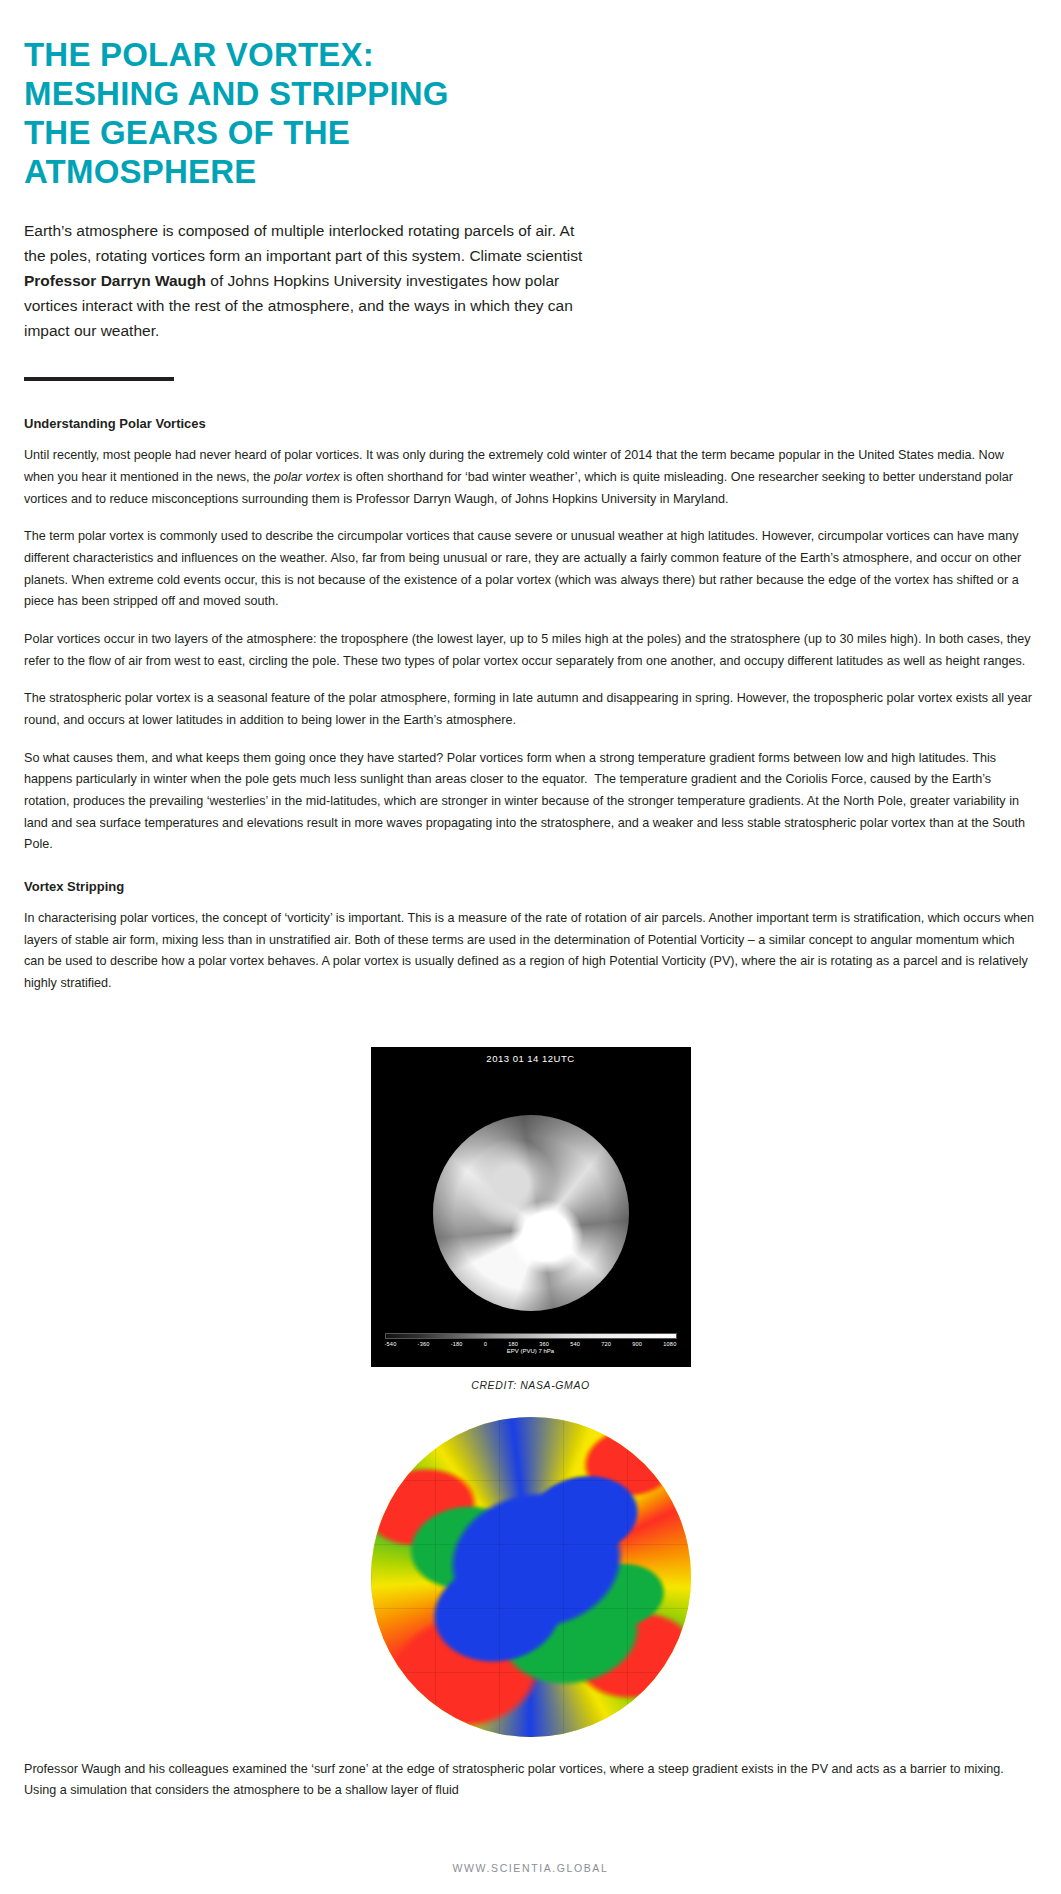The Polar Vortex:
Meshing and Stripping
the Gears of the
Atmosphere
Earth’s atmosphere is composed of multiple interlocked rotating parcels of air. At the poles, rotating vortices form an important part of this system. Climate scientist Professor Darryn Waugh of Johns Hopkins University investigates how polar vortices interact with the rest of the atmosphere, and the ways in which they can impact our weather.
Understanding Polar Vortices
Until recently, most people had never heard of polar vortices. It was only during the extremely cold winter of 2014 that the term became popular in the United States media. Now when you hear it mentioned in the news, the polar vortex is often shorthand for ‘bad winter weather’, which is quite misleading. One researcher seeking to better understand polar vortices and to reduce misconceptions surrounding them is Professor Darryn Waugh, of Johns Hopkins University in Maryland.
The term polar vortex is commonly used to describe the circumpolar vortices that cause severe or unusual weather at high latitudes. However, circumpolar vortices can have many different characteristics and influences on the weather. Also, far from being unusual or rare, they are actually a fairly common feature of the Earth’s atmosphere, and occur on other planets. When extreme cold events occur, this is not because of the existence of a polar vortex (which was always there) but rather because the edge of the vortex has shifted or a piece has been stripped off and moved south.
Polar vortices occur in two layers of the atmosphere: the troposphere (the lowest layer, up to 5 miles high at the poles) and the stratosphere (up to 30 miles high). In both cases, they refer to the flow of air from west to east, circling the pole. These two types of polar vortex occur separately from one another, and occupy different latitudes as well as height ranges.
The stratospheric polar vortex is a seasonal feature of the polar atmosphere, forming in late autumn and disappearing in spring. However, the tropospheric polar vortex exists all year round, and occurs at lower latitudes in addition to being lower in the Earth’s atmosphere.
So what causes them, and what keeps them going once they have started? Polar vortices form when a strong temperature gradient forms between low and high latitudes. This happens particularly in winter when the pole gets much less sunlight than areas closer to the equator. The temperature gradient and the Coriolis Force, caused by the Earth’s rotation, produces the prevailing ‘westerlies’ in the mid-latitudes, which are stronger in winter because of the stronger temperature gradients. At the North Pole, greater variability in land and sea surface temperatures and elevations result in more waves propagating into the stratosphere, and a weaker and less stable stratospheric polar vortex than at the South Pole.
Vortex Stripping
In characterising polar vortices, the concept of ‘vorticity’ is important. This is a measure of the rate of rotation of air parcels. Another important term is stratification, which occurs when layers of stable air form, mixing less than in unstratified air. Both of these terms are used in the determination of Potential Vorticity – a similar concept to angular momentum which can be used to describe how a polar vortex behaves. A polar vortex is usually defined as a region of high Potential Vorticity (PV), where the air is rotating as a parcel and is relatively highly stratified.
2013 01 14 12UTC
-540-360-18001803605407209001080
EPV (PVU) 7 hPa
CREDIT: NASA-GMAO
Professor Waugh and his colleagues examined the ‘surf zone’ at the edge of stratospheric polar vortices, where a steep gradient exists in the PV and acts as a barrier to mixing. Using a simulation that considers the atmosphere to be a shallow layer of fluid
WWW.SCIENTIA.GLOBAL